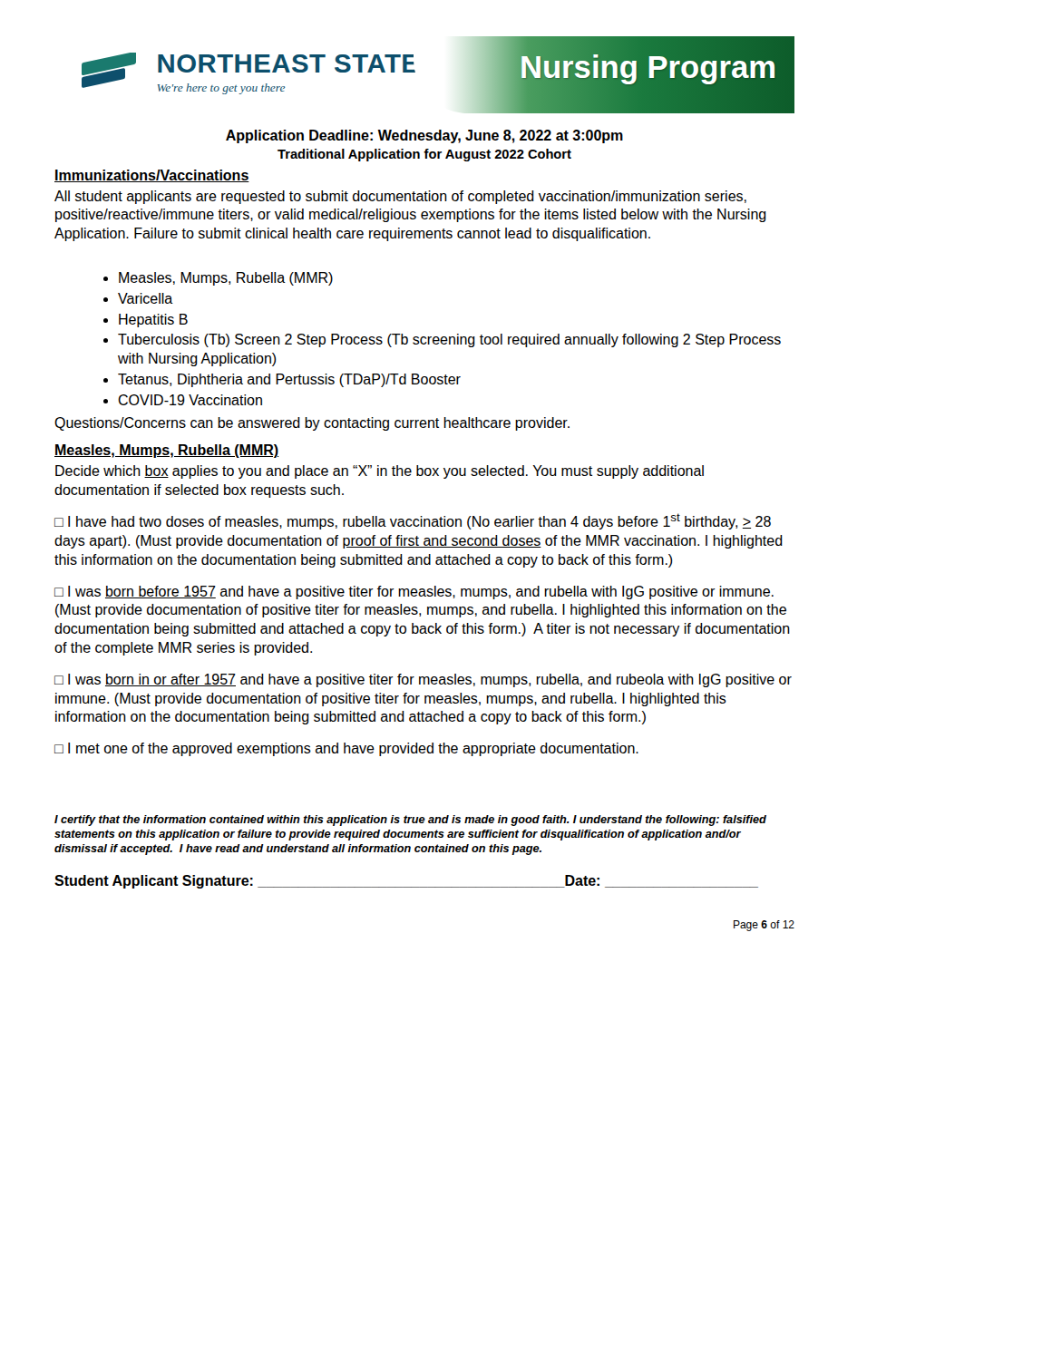NORTHEAST STATE
We're here to get you there
Nursing Program
Application Deadline: Wednesday, June 8, 2022 at 3:00pm
Traditional Application for August 2022 Cohort
Immunizations/Vaccinations
All student applicants are requested to submit documentation of completed vaccination/immunization series, positive/reactive/immune titers, or valid medical/religious exemptions for the items listed below with the Nursing Application. Failure to submit clinical health care requirements cannot lead to disqualification.
Measles, Mumps, Rubella (MMR)
Varicella
Hepatitis B
Tuberculosis (Tb) Screen 2 Step Process (Tb screening tool required annually following 2 Step Process with Nursing Application)
Tetanus, Diphtheria and Pertussis (TDaP)/Td Booster
COVID-19 Vaccination
Questions/Concerns can be answered by contacting current healthcare provider.
Measles, Mumps, Rubella (MMR)
Decide which box applies to you and place an “X” in the box you selected. You must supply additional documentation if selected box requests such.
□ I have had two doses of measles, mumps, rubella vaccination (No earlier than 4 days before 1st birthday, > 28 days apart). (Must provide documentation of proof of first and second doses of the MMR vaccination. I highlighted this information on the documentation being submitted and attached a copy to back of this form.)
□ I was born before 1957 and have a positive titer for measles, mumps, and rubella with IgG positive or immune. (Must provide documentation of positive titer for measles, mumps, and rubella. I highlighted this information on the documentation being submitted and attached a copy to back of this form.) A titer is not necessary if documentation of the complete MMR series is provided.
□ I was born in or after 1957 and have a positive titer for measles, mumps, rubella, and rubeola with IgG positive or immune. (Must provide documentation of positive titer for measles, mumps, and rubella. I highlighted this information on the documentation being submitted and attached a copy to back of this form.)
□ I met one of the approved exemptions and have provided the appropriate documentation.
I certify that the information contained within this application is true and is made in good faith. I understand the following: falsified statements on this application or failure to provide required documents are sufficient for disqualification of application and/or dismissal if accepted. I have read and understand all information contained on this page.
Student Applicant Signature: ______________________________________Date: ___________________
Page 6 of 12